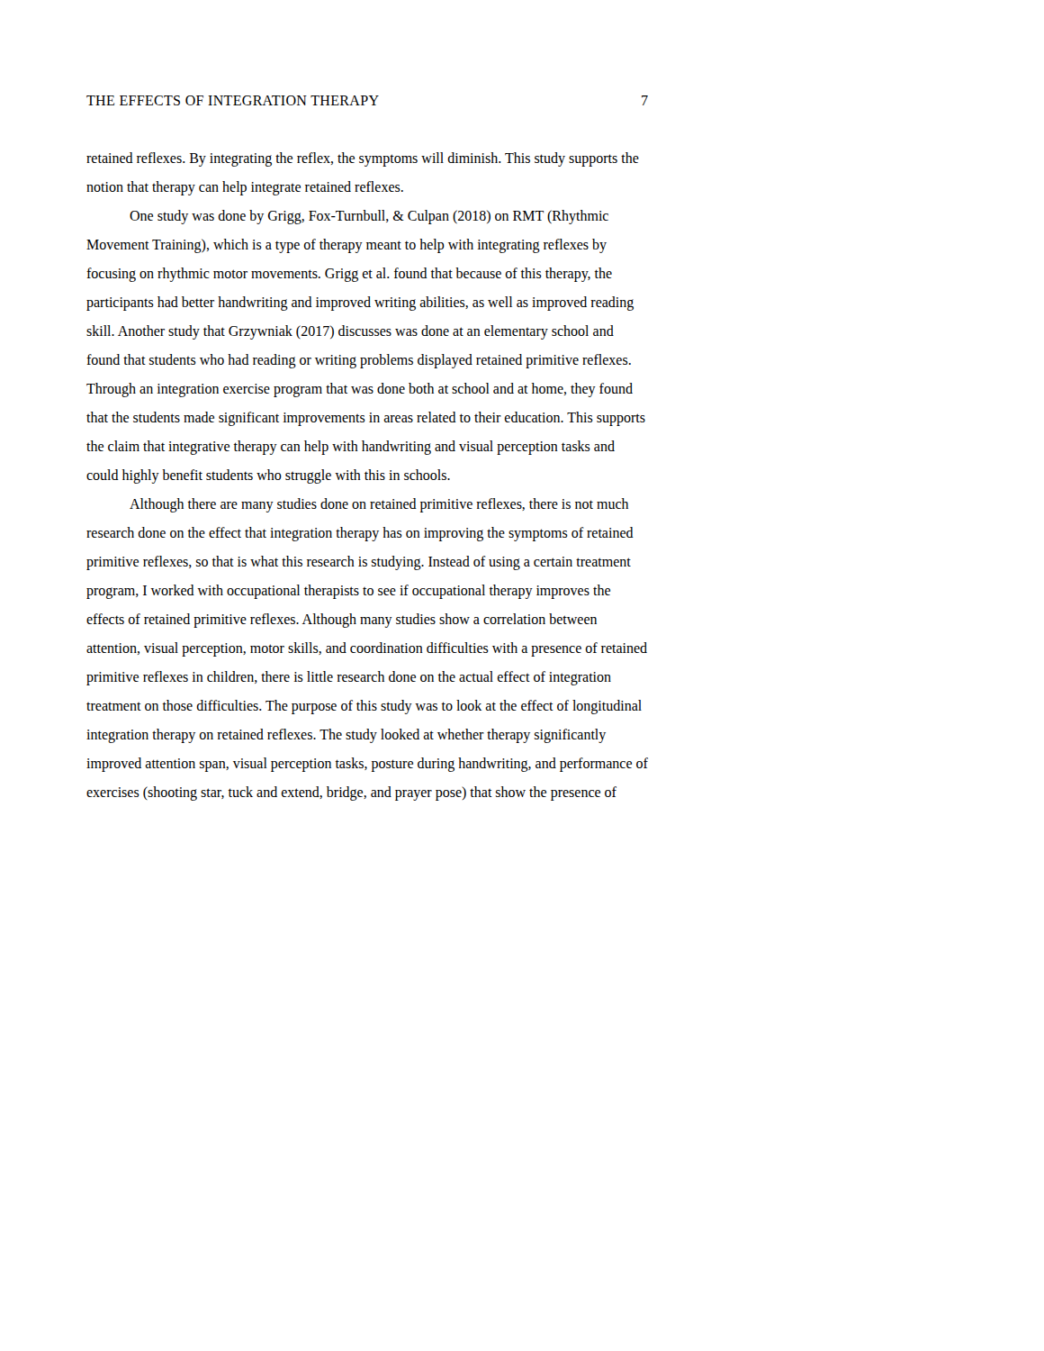The Effects of Integration Therapy 7
retained reflexes. By integrating the reflex, the symptoms will diminish. This study supports the notion that therapy can help integrate retained reflexes.
One study was done by Grigg, Fox-Turnbull, & Culpan (2018) on RMT (Rhythmic Movement Training), which is a type of therapy meant to help with integrating reflexes by focusing on rhythmic motor movements. Grigg et al. found that because of this therapy, the participants had better handwriting and improved writing abilities, as well as improved reading skill. Another study that Grzywniak (2017) discusses was done at an elementary school and found that students who had reading or writing problems displayed retained primitive reflexes. Through an integration exercise program that was done both at school and at home, they found that the students made significant improvements in areas related to their education. This supports the claim that integrative therapy can help with handwriting and visual perception tasks and could highly benefit students who struggle with this in schools.
Although there are many studies done on retained primitive reflexes, there is not much research done on the effect that integration therapy has on improving the symptoms of retained primitive reflexes, so that is what this research is studying. Instead of using a certain treatment program, I worked with occupational therapists to see if occupational therapy improves the effects of retained primitive reflexes. Although many studies show a correlation between attention, visual perception, motor skills, and coordination difficulties with a presence of retained primitive reflexes in children, there is little research done on the actual effect of integration treatment on those difficulties. The purpose of this study was to look at the effect of longitudinal integration therapy on retained reflexes. The study looked at whether therapy significantly improved attention span, visual perception tasks, posture during handwriting, and performance of exercises (shooting star, tuck and extend, bridge, and prayer pose) that show the presence of